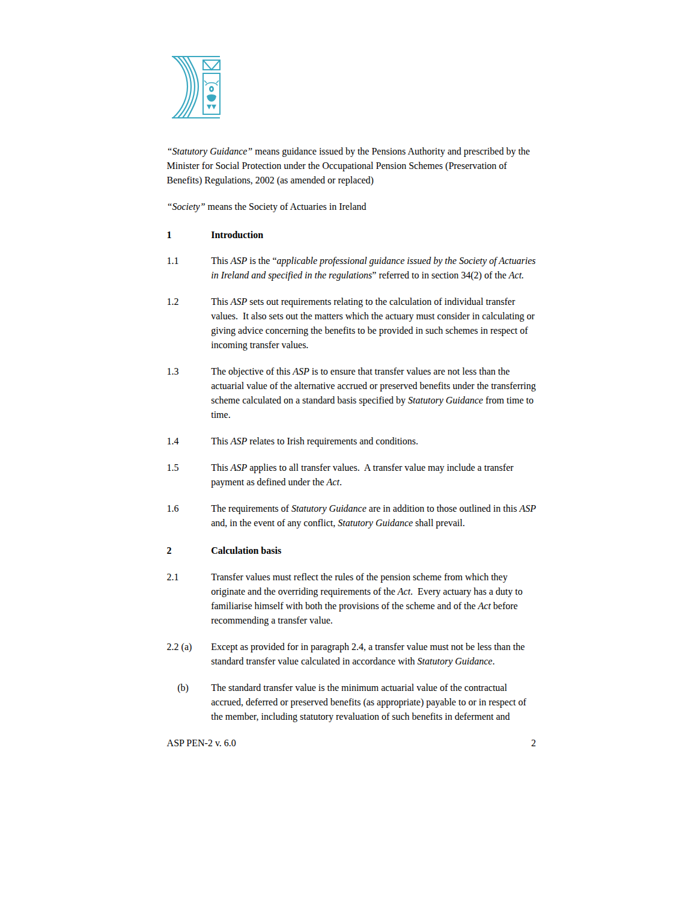“Statutory Guidance” means guidance issued by the Pensions Authority and prescribed by the Minister for Social Protection under the Occupational Pension Schemes (Preservation of Benefits) Regulations, 2002 (as amended or replaced)
“Society” means the Society of Actuaries in Ireland
1 Introduction
1.1
This ASP is the “applicable professional guidance issued by the Society of Actuaries in Ireland and specified in the regulations” referred to in section 34(2) of the Act.
1.2
This ASP sets out requirements relating to the calculation of individual transfer values. It also sets out the matters which the actuary must consider in calculating or giving advice concerning the benefits to be provided in such schemes in respect of incoming transfer values.
1.3
The objective of this ASP is to ensure that transfer values are not less than the actuarial value of the alternative accrued or preserved benefits under the transferring scheme calculated on a standard basis specified by Statutory Guidance from time to time.
1.4
This ASP relates to Irish requirements and conditions.
1.5
This ASP applies to all transfer values. A transfer value may include a transfer payment as defined under the Act.
1.6
The requirements of Statutory Guidance are in addition to those outlined in this ASP and, in the event of any conflict, Statutory Guidance shall prevail.
2 Calculation basis
2.1
Transfer values must reflect the rules of the pension scheme from which they originate and the overriding requirements of the Act. Every actuary has a duty to familiarise himself with both the provisions of the scheme and of the Act before recommending a transfer value.
2.2 (a)
Except as provided for in paragraph 2.4, a transfer value must not be less than the standard transfer value calculated in accordance with Statutory Guidance.
(b)
The standard transfer value is the minimum actuarial value of the contractual accrued, deferred or preserved benefits (as appropriate) payable to or in respect of the member, including statutory revaluation of such benefits in deferment and
ASP PEN-2 v. 6.0 2